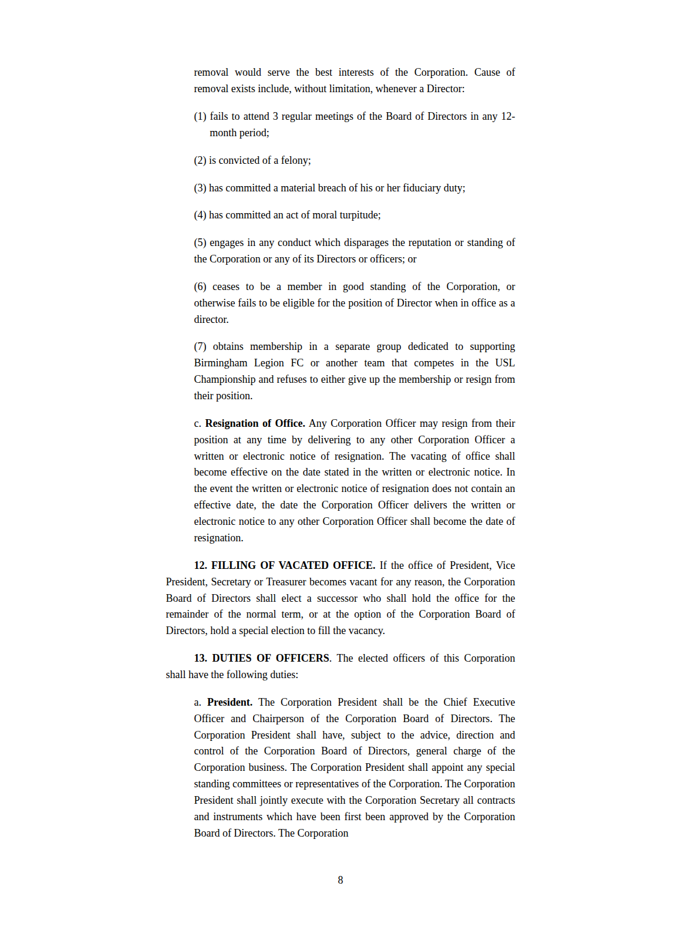removal would serve the best interests of the Corporation. Cause of removal exists include, without limitation, whenever a Director:
(1) fails to attend 3 regular meetings of the Board of Directors in any 12-month period;
(2) is convicted of a felony;
(3) has committed a material breach of his or her fiduciary duty;
(4) has committed an act of moral turpitude;
(5) engages in any conduct which disparages the reputation or standing of the Corporation or any of its Directors or officers; or
(6) ceases to be a member in good standing of the Corporation, or otherwise fails to be eligible for the position of Director when in office as a director.
(7) obtains membership in a separate group dedicated to supporting Birmingham Legion FC or another team that competes in the USL Championship and refuses to either give up the membership or resign from their position.
c. Resignation of Office. Any Corporation Officer may resign from their position at any time by delivering to any other Corporation Officer a written or electronic notice of resignation. The vacating of office shall become effective on the date stated in the written or electronic notice. In the event the written or electronic notice of resignation does not contain an effective date, the date the Corporation Officer delivers the written or electronic notice to any other Corporation Officer shall become the date of resignation.
12. FILLING OF VACATED OFFICE. If the office of President, Vice President, Secretary or Treasurer becomes vacant for any reason, the Corporation Board of Directors shall elect a successor who shall hold the office for the remainder of the normal term, or at the option of the Corporation Board of Directors, hold a special election to fill the vacancy.
13. DUTIES OF OFFICERS. The elected officers of this Corporation shall have the following duties:
a. President. The Corporation President shall be the Chief Executive Officer and Chairperson of the Corporation Board of Directors. The Corporation President shall have, subject to the advice, direction and control of the Corporation Board of Directors, general charge of the Corporation business. The Corporation President shall appoint any special standing committees or representatives of the Corporation. The Corporation President shall jointly execute with the Corporation Secretary all contracts and instruments which have been first been approved by the Corporation Board of Directors. The Corporation
8